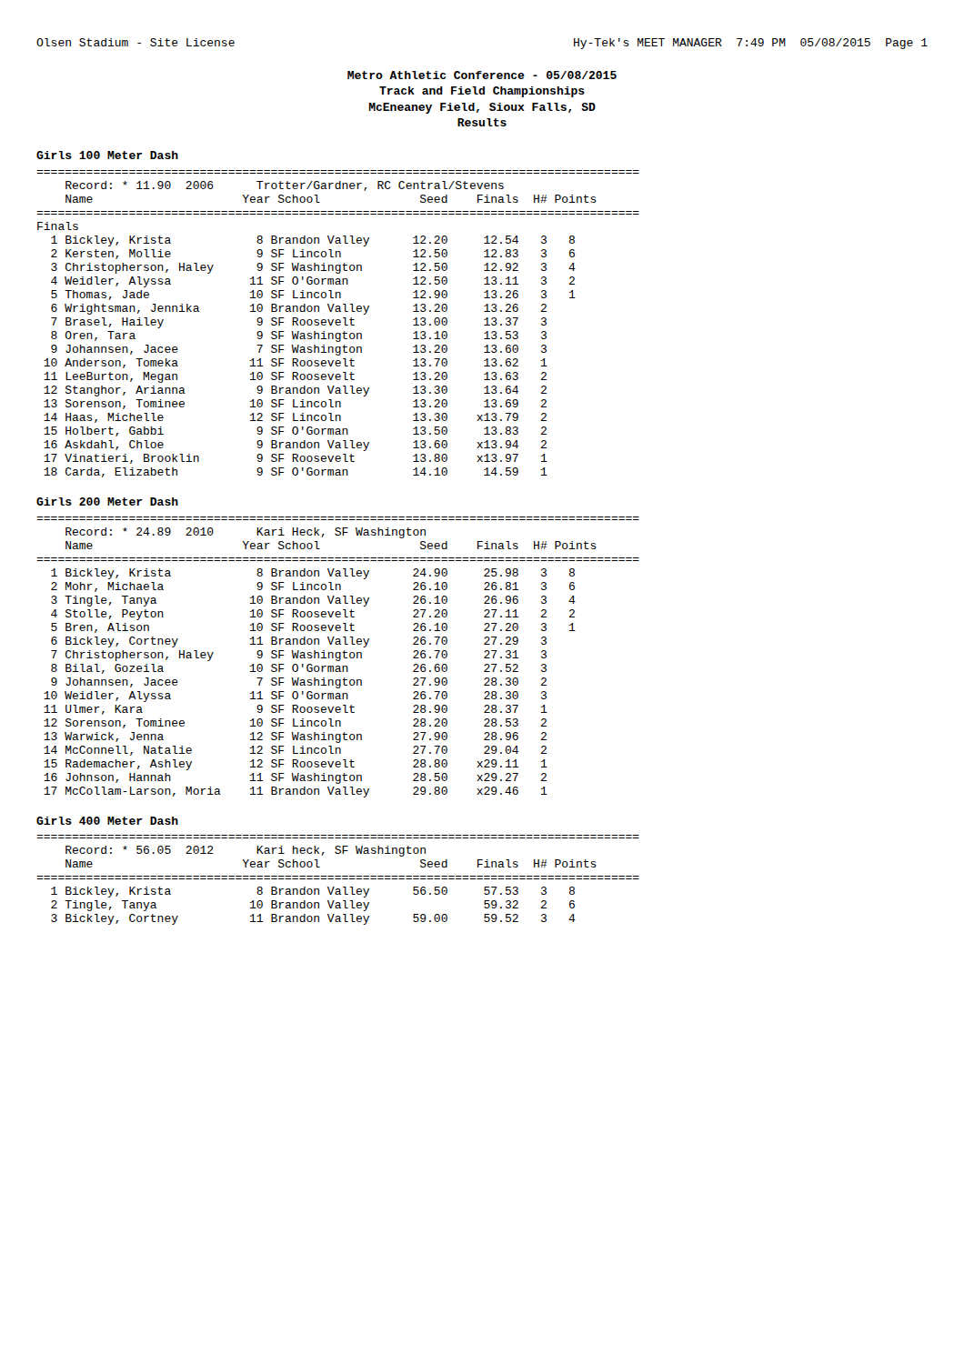Olsen Stadium - Site License Hy-Tek's MEET MANAGER 7:49 PM 05/08/2015 Page 1
Metro Athletic Conference - 05/08/2015
Track and Field Championships
McEneaney Field, Sioux Falls, SD
Results
Girls 100 Meter Dash
=====================================================================================
    Record: * 11.90  2006      Trotter/Gardner, RC Central/Stevens
    Name                     Year School              Seed    Finals  H# Points
=====================================================================================
Finals
  1 Bickley, Krista            8 Brandon Valley      12.20     12.54   3   8
  2 Kersten, Mollie            9 SF Lincoln          12.50     12.83   3   6
  3 Christopherson, Haley      9 SF Washington       12.50     12.92   3   4
  4 Weidler, Alyssa           11 SF O'Gorman         12.50     13.11   3   2
  5 Thomas, Jade              10 SF Lincoln          12.90     13.26   3   1
  6 Wrightsman, Jennika       10 Brandon Valley      13.20     13.26   2
  7 Brasel, Hailey             9 SF Roosevelt        13.00     13.37   3
  8 Oren, Tara                 9 SF Washington       13.10     13.53   3
  9 Johannsen, Jacee           7 SF Washington       13.20     13.60   3
 10 Anderson, Tomeka          11 SF Roosevelt        13.70     13.62   1
 11 LeeBurton, Megan          10 SF Roosevelt        13.20     13.63   2
 12 Stanghor, Arianna          9 Brandon Valley      13.30     13.64   2
 13 Sorenson, Tominee         10 SF Lincoln          13.20     13.69   2
 14 Haas, Michelle            12 SF Lincoln          13.30    x13.79   2
 15 Holbert, Gabbi             9 SF O'Gorman         13.50     13.83   2
 16 Askdahl, Chloe             9 Brandon Valley      13.60    x13.94   2
 17 Vinatieri, Brooklin        9 SF Roosevelt        13.80    x13.97   1
 18 Carda, Elizabeth           9 SF O'Gorman         14.10     14.59   1
Girls 200 Meter Dash
=====================================================================================
    Record: * 24.89  2010      Kari Heck, SF Washington
    Name                     Year School              Seed    Finals  H# Points
=====================================================================================
  1 Bickley, Krista            8 Brandon Valley      24.90     25.98   3   8
  2 Mohr, Michaela             9 SF Lincoln          26.10     26.81   3   6
  3 Tingle, Tanya             10 Brandon Valley      26.10     26.96   3   4
  4 Stolle, Peyton            10 SF Roosevelt        27.20     27.11   2   2
  5 Bren, Alison              10 SF Roosevelt        26.10     27.20   3   1
  6 Bickley, Cortney          11 Brandon Valley      26.70     27.29   3
  7 Christopherson, Haley      9 SF Washington       26.70     27.31   3
  8 Bilal, Gozeila            10 SF O'Gorman         26.60     27.52   3
  9 Johannsen, Jacee           7 SF Washington       27.90     28.30   2
 10 Weidler, Alyssa           11 SF O'Gorman         26.70     28.30   3
 11 Ulmer, Kara                9 SF Roosevelt        28.90     28.37   1
 12 Sorenson, Tominee         10 SF Lincoln          28.20     28.53   2
 13 Warwick, Jenna            12 SF Washington       27.90     28.96   2
 14 McConnell, Natalie        12 SF Lincoln          27.70     29.04   2
 15 Rademacher, Ashley        12 SF Roosevelt        28.80    x29.11   1
 16 Johnson, Hannah           11 SF Washington       28.50    x29.27   2
 17 McCollam-Larson, Moria    11 Brandon Valley      29.80    x29.46   1
Girls 400 Meter Dash
=====================================================================================
    Record: * 56.05  2012      Kari heck, SF Washington
    Name                     Year School              Seed    Finals  H# Points
=====================================================================================
  1 Bickley, Krista            8 Brandon Valley      56.50     57.53   3   8
  2 Tingle, Tanya             10 Brandon Valley                59.32   2   6
  3 Bickley, Cortney          11 Brandon Valley      59.00     59.52   3   4